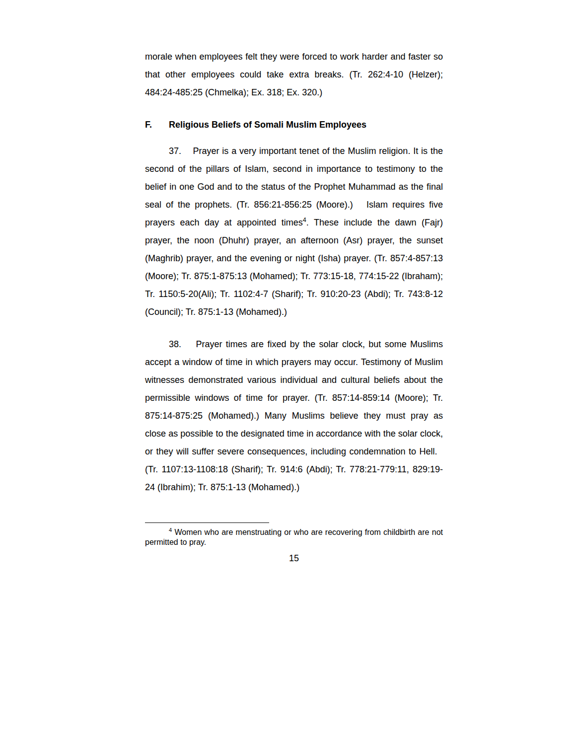morale when employees felt they were forced to work harder and faster so that other employees could take extra breaks. (Tr. 262:4-10 (Helzer); 484:24-485:25 (Chmelka); Ex. 318; Ex. 320.)
F. Religious Beliefs of Somali Muslim Employees
37. Prayer is a very important tenet of the Muslim religion. It is the second of the pillars of Islam, second in importance to testimony to the belief in one God and to the status of the Prophet Muhammad as the final seal of the prophets. (Tr. 856:21-856:25 (Moore).) Islam requires five prayers each day at appointed times4. These include the dawn (Fajr) prayer, the noon (Dhuhr) prayer, an afternoon (Asr) prayer, the sunset (Maghrib) prayer, and the evening or night (Isha) prayer. (Tr. 857:4-857:13 (Moore); Tr. 875:1-875:13 (Mohamed); Tr. 773:15-18, 774:15-22 (Ibraham); Tr. 1150:5-20(Ali); Tr. 1102:4-7 (Sharif); Tr. 910:20-23 (Abdi); Tr. 743:8-12 (Council); Tr. 875:1-13 (Mohamed).)
38. Prayer times are fixed by the solar clock, but some Muslims accept a window of time in which prayers may occur. Testimony of Muslim witnesses demonstrated various individual and cultural beliefs about the permissible windows of time for prayer. (Tr. 857:14-859:14 (Moore); Tr. 875:14-875:25 (Mohamed).) Many Muslims believe they must pray as close as possible to the designated time in accordance with the solar clock, or they will suffer severe consequences, including condemnation to Hell. (Tr. 1107:13-1108:18 (Sharif); Tr. 914:6 (Abdi); Tr. 778:21-779:11, 829:19-24 (Ibrahim); Tr. 875:1-13 (Mohamed).)
4 Women who are menstruating or who are recovering from childbirth are not permitted to pray.
15